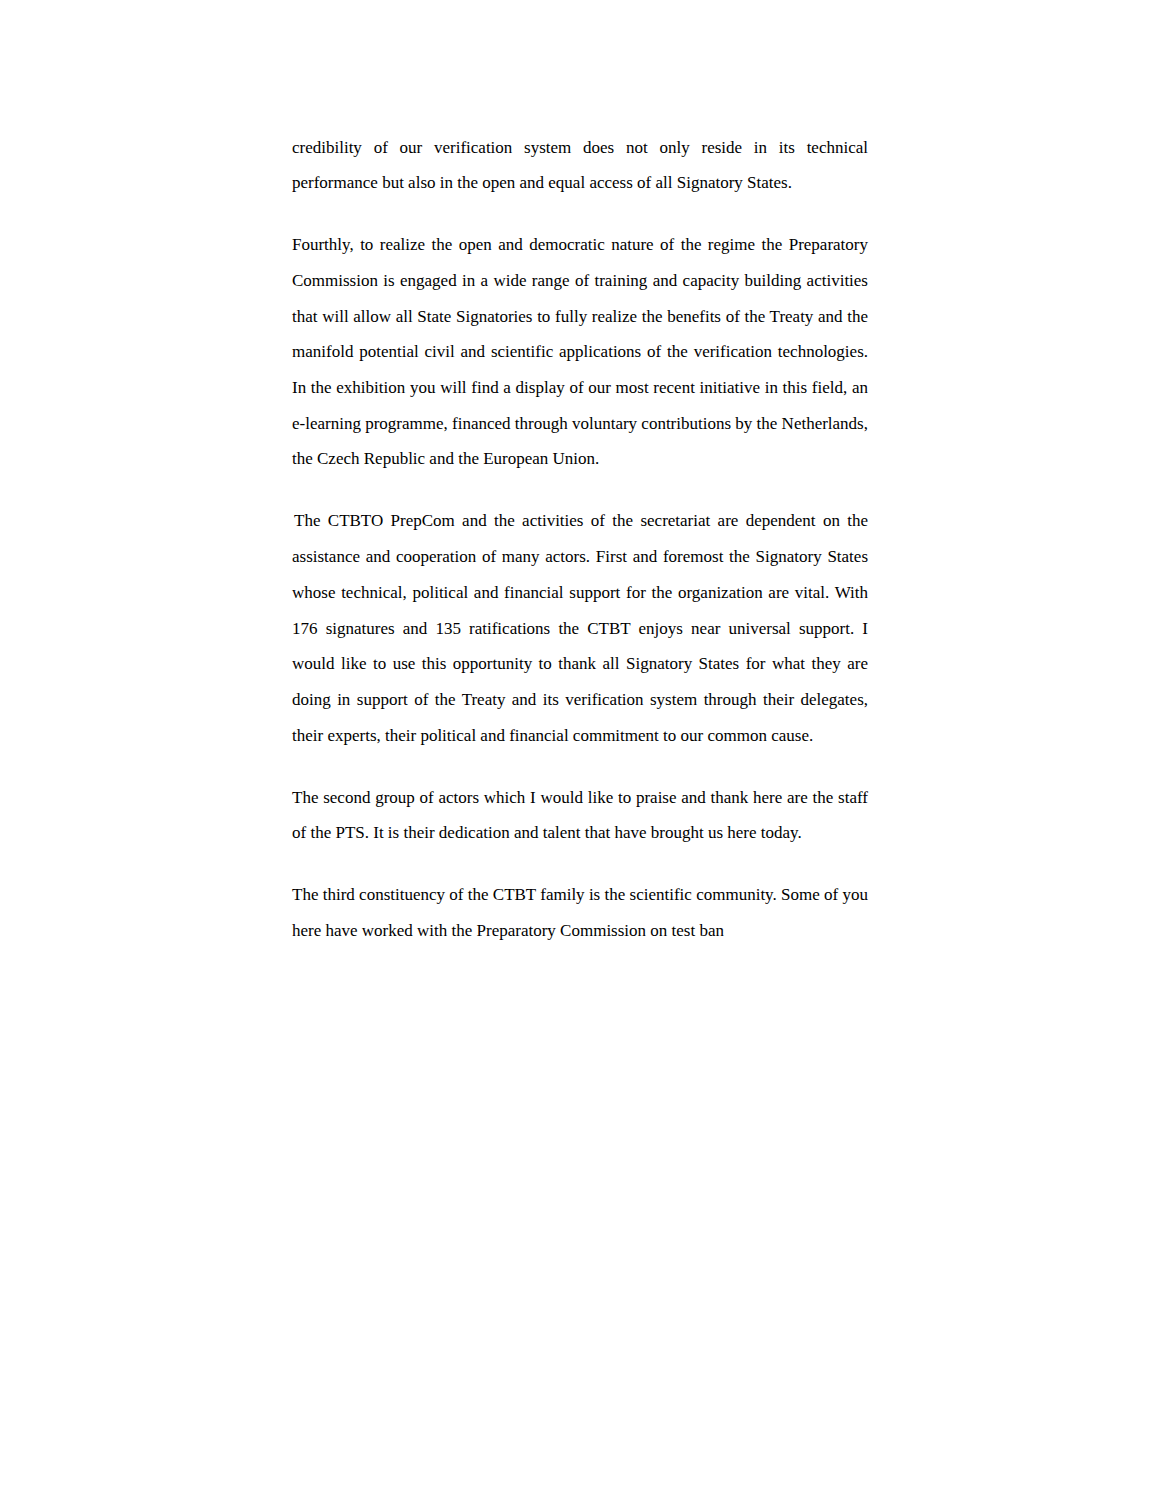credibility of our verification system does not only reside in its technical performance but also in the open and equal access of all Signatory States.
Fourthly, to realize the open and democratic nature of the regime the Preparatory Commission is engaged in a wide range of training and capacity building activities that will allow all State Signatories to fully realize the benefits of the Treaty and the manifold potential civil and scientific applications of the verification technologies. In the exhibition you will find a display of our most recent initiative in this field, an e-learning programme, financed through voluntary contributions by the Netherlands, the Czech Republic and the European Union.
The CTBTO PrepCom and the activities of the secretariat are dependent on the assistance and cooperation of many actors. First and foremost the Signatory States whose technical, political and financial support for the organization are vital. With 176 signatures and 135 ratifications the CTBT enjoys near universal support. I would like to use this opportunity to thank all Signatory States for what they are doing in support of the Treaty and its verification system through their delegates, their experts, their political and financial commitment to our common cause.
The second group of actors which I would like to praise and thank here are the staff of the PTS. It is their dedication and talent that have brought us here today.
The third constituency of the CTBT family is the scientific community. Some of you here have worked with the Preparatory Commission on test ban